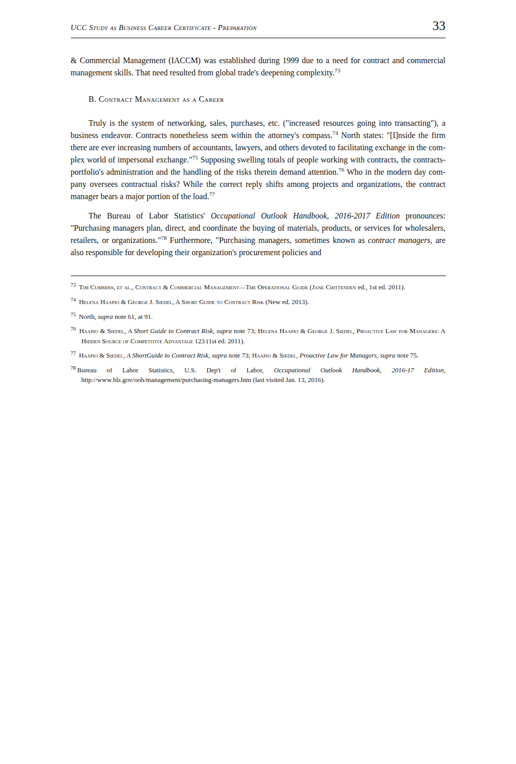UCC Study as Business Career Certificate - Preparation 33
& Commercial Management (IACCM) was established during 1999 due to a need for contract and commercial management skills. That need resulted from global trade's deepening complexity.73
B. Contract Management as a Career
Truly is the system of networking, sales, purchases, etc. ("increased resources going into transacting"), a business endeavor. Contracts nonetheless seem within the attorney's compass.74 North states: "[I]nside the firm there are ever increasing numbers of accountants, lawyers, and others devoted to facilitating exchange in the complex world of impersonal exchange."75 Supposing swelling totals of people working with contracts, the contracts-portfolio's administration and the handling of the risks therein demand attention.76 Who in the modern day company oversees contractual risks? While the correct reply shifts among projects and organizations, the contract manager bears a major portion of the load.77
The Bureau of Labor Statistics' Occupational Outlook Handbook, 2016-2017 Edition pronounces: "Purchasing managers plan, direct, and coordinate the buying of materials, products, or services for wholesalers, retailers, or organizations."78 Furthermore, "Purchasing managers, sometimes known as contract managers, are also responsible for developing their organization's procurement policies and
73 Tim Cummins, et al., Contract & Commercial Management—The Operational Guide (Jane Chittenden ed., 1st ed. 2011).
74 Helena Haapio & George J. Siedel, A Short Guide to Contract Risk (New ed. 2013).
75 North, supra note 61, at 91.
76 Haapio & Siedel, A Short Guide to Contract Risk, supra note 73; Helena Haapio & George J. Siedel, Proactive Law for Managers: A Hidden Source of Competitive Advantage 123 (1st ed. 2011).
77 Haapio & Siedel, A ShortGuide to Contract Risk, supra note 73; Haapio & Siedel, Proactive Law for Managers, supra note 75.
78 Bureau of Labor Statistics, U.S. Dep't of Labor, Occupational Outlook Handbook, 2016-17 Edition, http://www.bls.gov/ooh/management/purchasing-managers.htm (last visited Jan. 13, 2016).